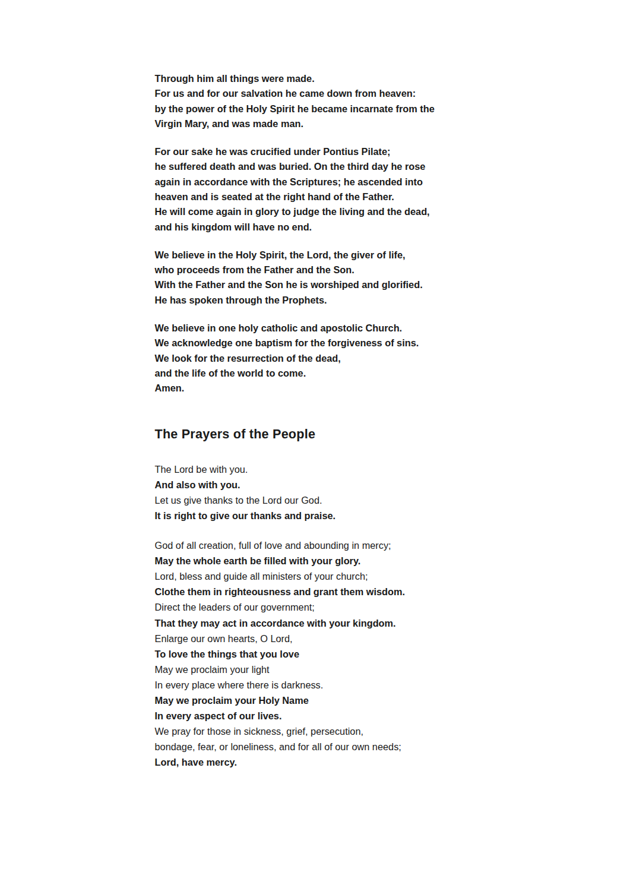Through him all things were made.
For us and for our salvation he came down from heaven:
by the power of the Holy Spirit he became incarnate from the
Virgin Mary, and was made man.
For our sake he was crucified under Pontius Pilate;
he suffered death and was buried. On the third day he rose
again in accordance with the Scriptures; he ascended into
heaven and is seated at the right hand of the Father.
He will come again in glory to judge the living and the dead,
and his kingdom will have no end.
We believe in the Holy Spirit, the Lord, the giver of life,
who proceeds from the Father and the Son.
With the Father and the Son he is worshiped and glorified.
He has spoken through the Prophets.
We believe in one holy catholic and apostolic Church.
We acknowledge one baptism for the forgiveness of sins.
We look for the resurrection of the dead,
and the life of the world to come.
Amen.
The Prayers of the People
The Lord be with you.
And also with you.
Let us give thanks to the Lord our God.
It is right to give our thanks and praise.
God of all creation, full of love and abounding in mercy;
May the whole earth be filled with your glory.
Lord, bless and guide all ministers of your church;
Clothe them in righteousness and grant them wisdom.
Direct the leaders of our government;
That they may act in accordance with your kingdom.
Enlarge our own hearts, O Lord,
To love the things that you love
May we proclaim your light
In every place where there is darkness.
May we proclaim your Holy Name
In every aspect of our lives.
We pray for those in sickness, grief, persecution,
bondage, fear, or loneliness, and for all of our own needs;
Lord, have mercy.